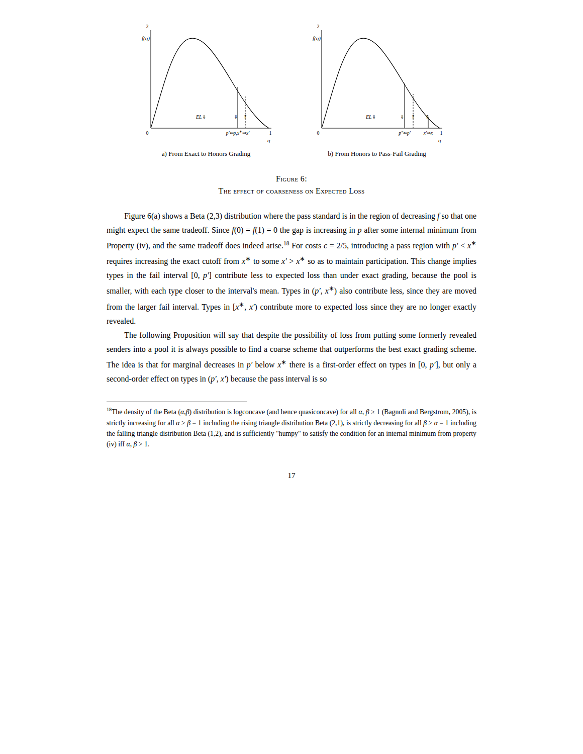2 f(q) 0 1 q EL⇓ ⇓ ⇑ p′⇐p,x∗⇒x′
a) From Exact to Honors Grading
2 f(q) 0 1 q EL⇓ ⇓ ⇑ ⇑ p″⇐p′ x′⇒x
b) From Honors to Pass-Fail Grading
Figure 6: The effect of coarseness on Expected Loss
Figure 6(a) shows a Beta (2,3) distribution where the pass standard is in the region of decreasing f so that one might expect the same tradeoff. Since f(0) = f(1) = 0 the gap is increasing in p after some internal minimum from Property (iv), and the same tradeoff does indeed arise.18 For costs c = 2/5, introducing a pass region with p′ < x∗ requires increasing the exact cutoff from x∗ to some x′ > x∗ so as to maintain participation. This change implies types in the fail interval [0, p′] contribute less to expected loss than under exact grading, because the pool is smaller, with each type closer to the interval's mean. Types in (p′, x∗) also contribute less, since they are moved from the larger fail interval. Types in [x∗, x′) contribute more to expected loss since they are no longer exactly revealed.
The following Proposition will say that despite the possibility of loss from putting some formerly revealed senders into a pool it is always possible to find a coarse scheme that outperforms the best exact grading scheme. The idea is that for marginal decreases in p′ below x∗ there is a first-order effect on types in [0, p′], but only a second-order effect on types in (p′, x′) because the pass interval is so
18The density of the Beta (α,β) distribution is logconcave (and hence quasiconcave) for all α, β ≥ 1 (Bagnoli and Bergstrom, 2005), is strictly increasing for all α > β = 1 including the rising triangle distribution Beta (2,1), is strictly decreasing for all β > α = 1 including the falling triangle distribution Beta (1,2), and is sufficiently "humpy" to satisfy the condition for an internal minimum from property (iv) iff α, β > 1.
17